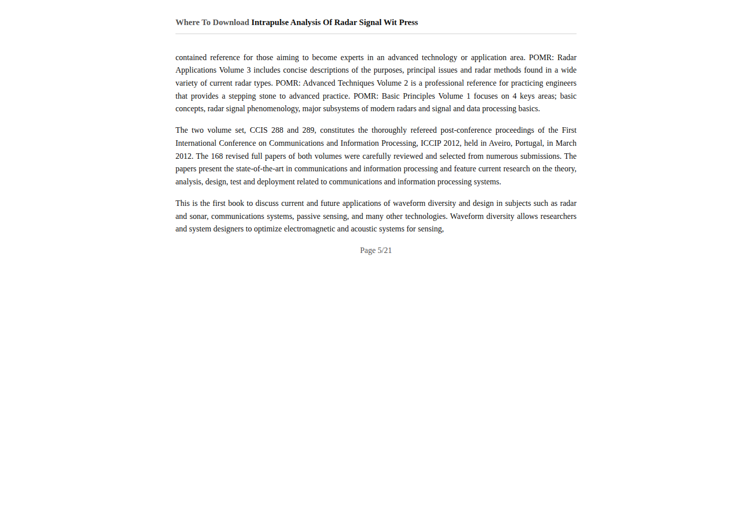Where To Download Intrapulse Analysis Of Radar Signal Wit Press
contained reference for those aiming to become experts in an advanced technology or application area. POMR: Radar Applications Volume 3 includes concise descriptions of the purposes, principal issues and radar methods found in a wide variety of current radar types. POMR: Advanced Techniques Volume 2 is a professional reference for practicing engineers that provides a stepping stone to advanced practice. POMR: Basic Principles Volume 1 focuses on 4 keys areas; basic concepts, radar signal phenomenology, major subsystems of modern radars and signal and data processing basics.
The two volume set, CCIS 288 and 289, constitutes the thoroughly refereed post-conference proceedings of the First International Conference on Communications and Information Processing, ICCIP 2012, held in Aveiro, Portugal, in March 2012. The 168 revised full papers of both volumes were carefully reviewed and selected from numerous submissions. The papers present the state-of-the-art in communications and information processing and feature current research on the theory, analysis, design, test and deployment related to communications and information processing systems.
This is the first book to discuss current and future applications of waveform diversity and design in subjects such as radar and sonar, communications systems, passive sensing, and many other technologies. Waveform diversity allows researchers and system designers to optimize electromagnetic and acoustic systems for sensing,
Page 5/21